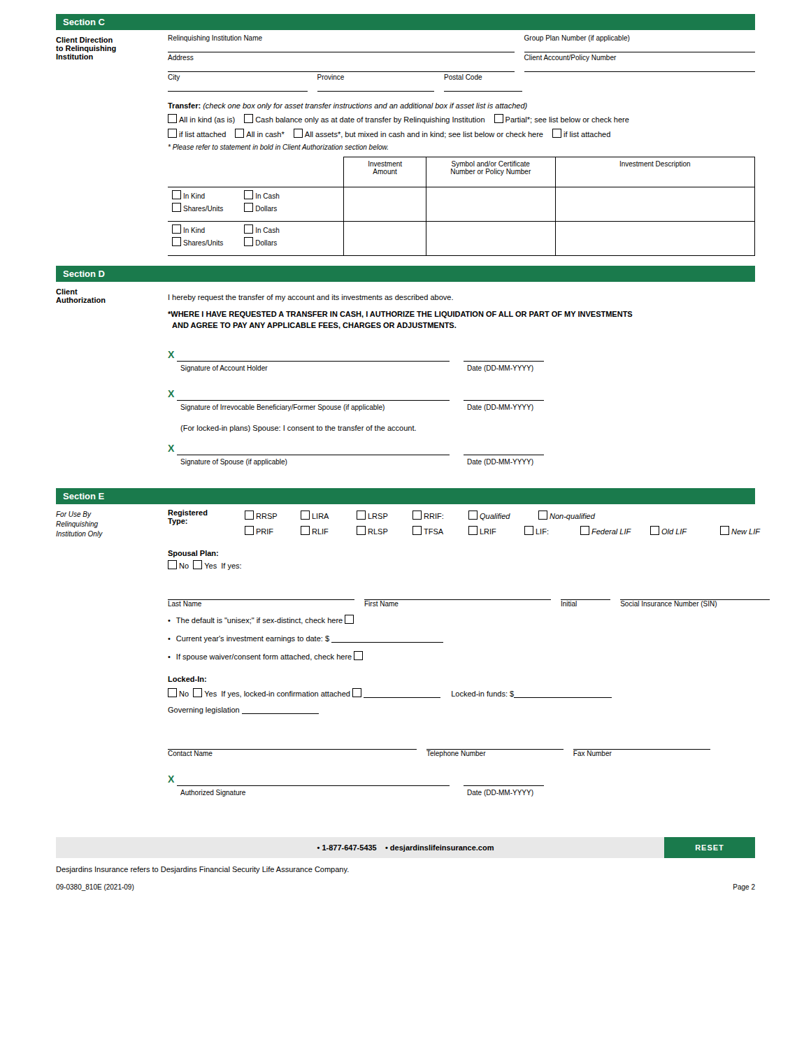Section C
Client Direction
to Relinquishing
Institution
Relinquishing Institution Name
Group Plan Number (if applicable)
Address
Client Account/Policy Number
City
Province
Postal Code
Transfer: (check one box only for asset transfer instructions and an additional box if asset list is attached)
All in kind (as is) Cash balance only as at date of transfer by Relinquishing Institution Partial*; see list below or check here
if list attached All in cash* All assets*, but mixed in cash and in kind; see list below or check here if list attached
* Please refer to statement in bold in Client Authorization section below.
| | Investment Amount | Symbol and/or Certificate Number or Policy Number | Investment Description |
| --- | --- | --- | --- |
| In Kind Shares/Units In Cash Dollars | | | |
| In Kind Shares/Units In Cash Dollars | | | |
Section D
Client
Authorization
I hereby request the transfer of my account and its investments as described above.
*WHERE I HAVE REQUESTED A TRANSFER IN CASH, I AUTHORIZE THE LIQUIDATION OF ALL OR PART OF MY INVESTMENTS
AND AGREE TO PAY ANY APPLICABLE FEES, CHARGES OR ADJUSTMENTS.
X
Signature of Account Holder
Date (DD-MM-YYYY)
X
Signature of Irrevocable Beneficiary/Former Spouse (if applicable)
Date (DD-MM-YYYY)
(For locked-in plans) Spouse: I consent to the transfer of the account.
X
Signature of Spouse (if applicable)
Date (DD-MM-YYYY)
Section E
For Use By
Relinquishing
Institution Only
Registered
Type:
RRSP
LIRA
LRSP
RRIF:
Qualified
Non-qualified
PRIF
RLIF
RLSP
TFSA
LRIF
LIF:
Federal LIF
Old LIF
New LIF
Spousal Plan:
No Yes If yes:
Last Name
First Name
Initial
Social Insurance Number (SIN)
The default is "unisex;" if sex-distinct, check here
Current year's investment earnings to date: $
If spouse waiver/consent form attached, check here
Locked-In:
No Yes If yes, locked-in confirmation attached Locked-in funds: $
Governing legislation
Contact Name
Telephone Number
Fax Number
X
Authorized Signature
Date (DD-MM-YYYY)
• 1-877-647-5435 • desjardinslifeinsurance.com
RESET
Desjardins Insurance refers to Desjardins Financial Security Life Assurance Company.
09-0380_810E (2021-09)
Page 2